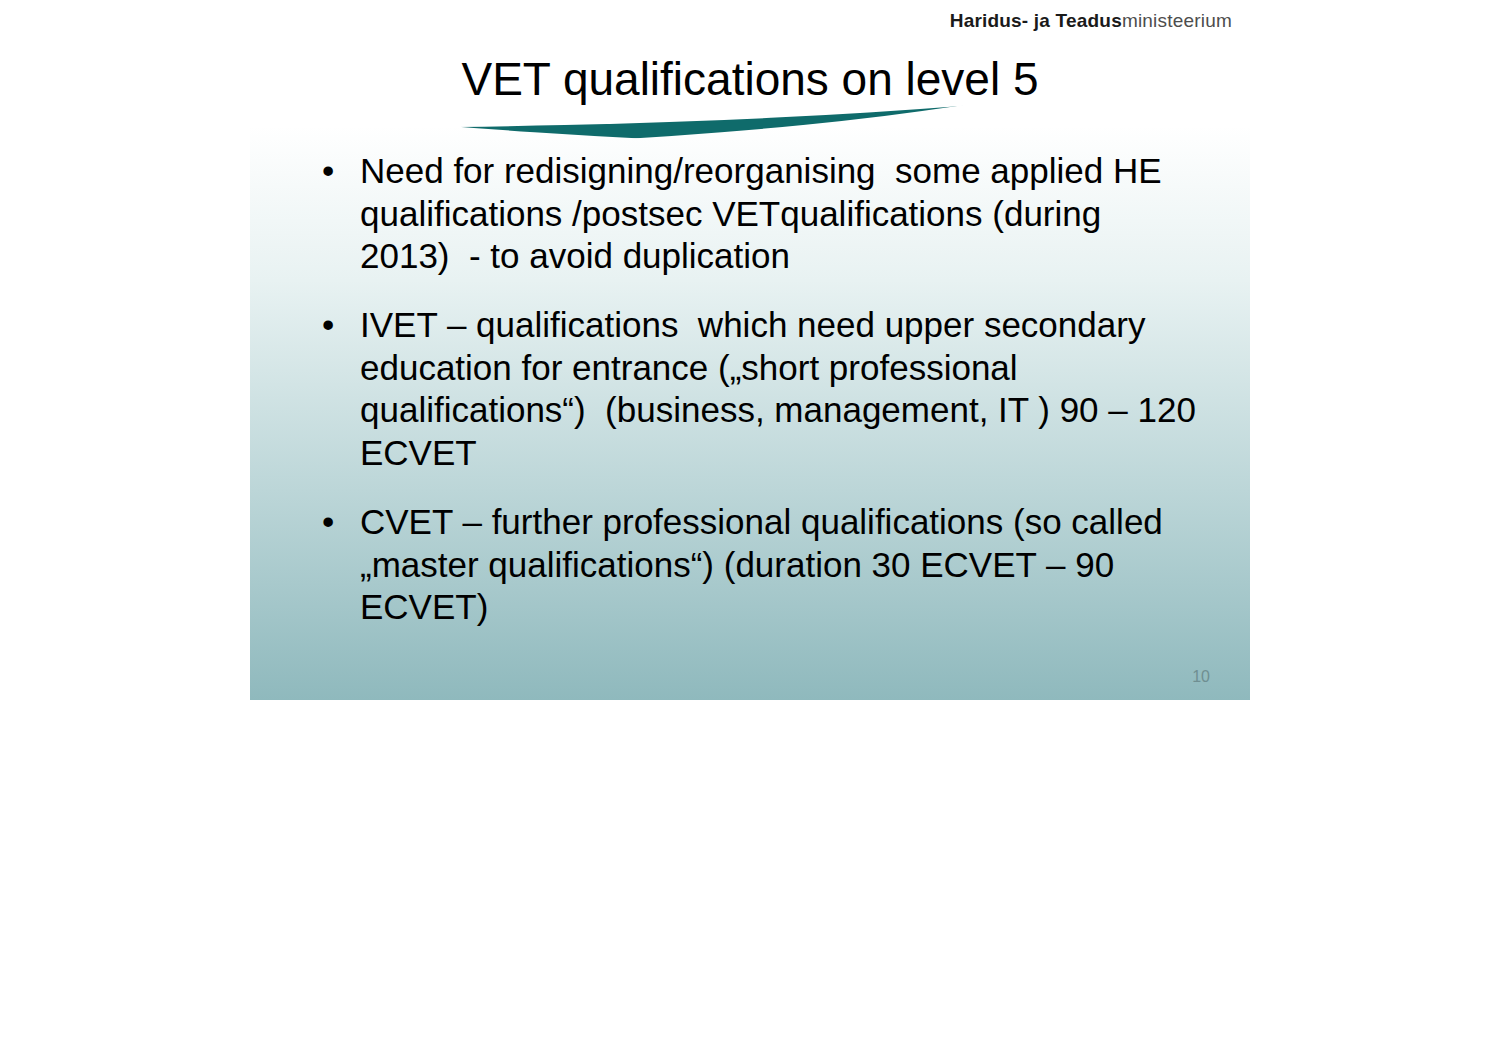Haridus- ja Teadus ministeerium
VET qualifications on level 5
Need for redisigning/reorganising some applied HE qualifications /postsec VETqualifications (during 2013) - to avoid duplication
IVET – qualifications which need upper secondary education for entrance („short professional qualifications“) (business, management, IT ) 90 – 120 ECVET
CVET – further professional qualifications (so called „master qualifications“) (duration 30 ECVET – 90 ECVET)
10